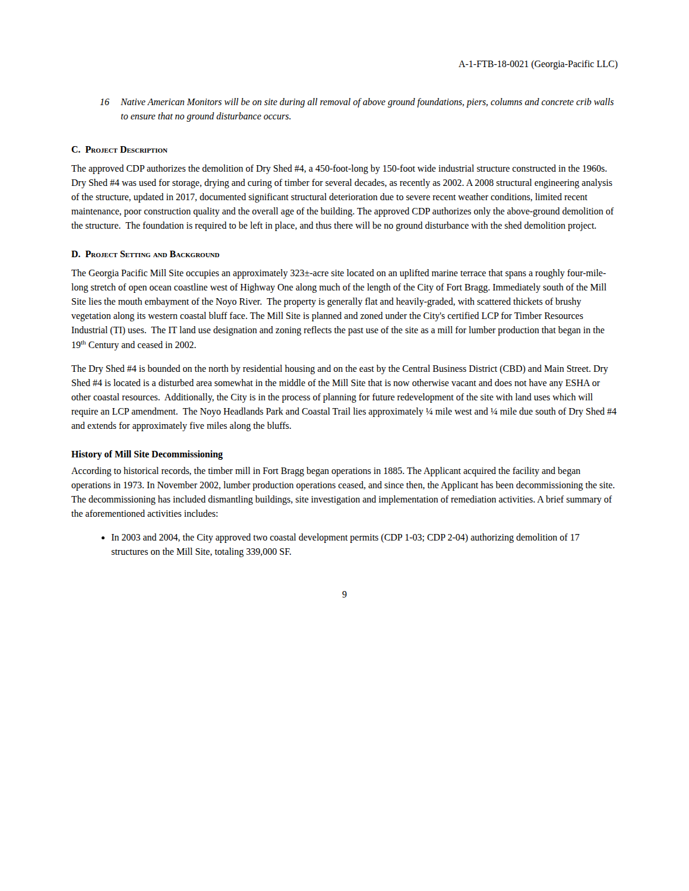A-1-FTB-18-0021 (Georgia-Pacific LLC)
16 Native American Monitors will be on site during all removal of above ground foundations, piers, columns and concrete crib walls to ensure that no ground disturbance occurs.
C. Project Description
The approved CDP authorizes the demolition of Dry Shed #4, a 450-foot-long by 150-foot wide industrial structure constructed in the 1960s. Dry Shed #4 was used for storage, drying and curing of timber for several decades, as recently as 2002. A 2008 structural engineering analysis of the structure, updated in 2017, documented significant structural deterioration due to severe recent weather conditions, limited recent maintenance, poor construction quality and the overall age of the building. The approved CDP authorizes only the above-ground demolition of the structure. The foundation is required to be left in place, and thus there will be no ground disturbance with the shed demolition project.
D. Project Setting and Background
The Georgia Pacific Mill Site occupies an approximately 323±-acre site located on an uplifted marine terrace that spans a roughly four-mile-long stretch of open ocean coastline west of Highway One along much of the length of the City of Fort Bragg. Immediately south of the Mill Site lies the mouth embayment of the Noyo River. The property is generally flat and heavily-graded, with scattered thickets of brushy vegetation along its western coastal bluff face. The Mill Site is planned and zoned under the City's certified LCP for Timber Resources Industrial (TI) uses. The IT land use designation and zoning reflects the past use of the site as a mill for lumber production that began in the 19th Century and ceased in 2002.
The Dry Shed #4 is bounded on the north by residential housing and on the east by the Central Business District (CBD) and Main Street. Dry Shed #4 is located is a disturbed area somewhat in the middle of the Mill Site that is now otherwise vacant and does not have any ESHA or other coastal resources. Additionally, the City is in the process of planning for future redevelopment of the site with land uses which will require an LCP amendment. The Noyo Headlands Park and Coastal Trail lies approximately ¼ mile west and ¼ mile due south of Dry Shed #4 and extends for approximately five miles along the bluffs.
History of Mill Site Decommissioning
According to historical records, the timber mill in Fort Bragg began operations in 1885. The Applicant acquired the facility and began operations in 1973. In November 2002, lumber production operations ceased, and since then, the Applicant has been decommissioning the site. The decommissioning has included dismantling buildings, site investigation and implementation of remediation activities. A brief summary of the aforementioned activities includes:
In 2003 and 2004, the City approved two coastal development permits (CDP 1-03; CDP 2-04) authorizing demolition of 17 structures on the Mill Site, totaling 339,000 SF.
9